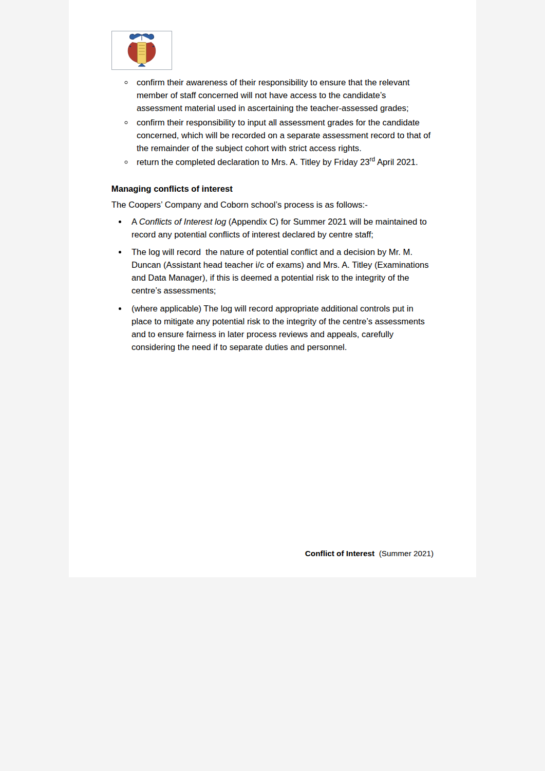confirm their awareness of their responsibility to ensure that the relevant member of staff concerned will not have access to the candidate’s assessment material used in ascertaining the teacher-assessed grades;
confirm their responsibility to input all assessment grades for the candidate concerned, which will be recorded on a separate assessment record to that of the remainder of the subject cohort with strict access rights.
return the completed declaration to Mrs. A. Titley by Friday 23rd April 2021.
Managing conflicts of interest
The Coopers’ Company and Coborn school’s process is as follows:-
A Conflicts of Interest log (Appendix C) for Summer 2021 will be maintained to record any potential conflicts of interest declared by centre staff;
The log will record the nature of potential conflict and a decision by Mr. M. Duncan (Assistant head teacher i/c of exams) and Mrs. A. Titley (Examinations and Data Manager), if this is deemed a potential risk to the integrity of the centre’s assessments;
(where applicable) The log will record appropriate additional controls put in place to mitigate any potential risk to the integrity of the centre’s assessments and to ensure fairness in later process reviews and appeals, carefully considering the need if to separate duties and personnel.
Conflict of Interest (Summer 2021)